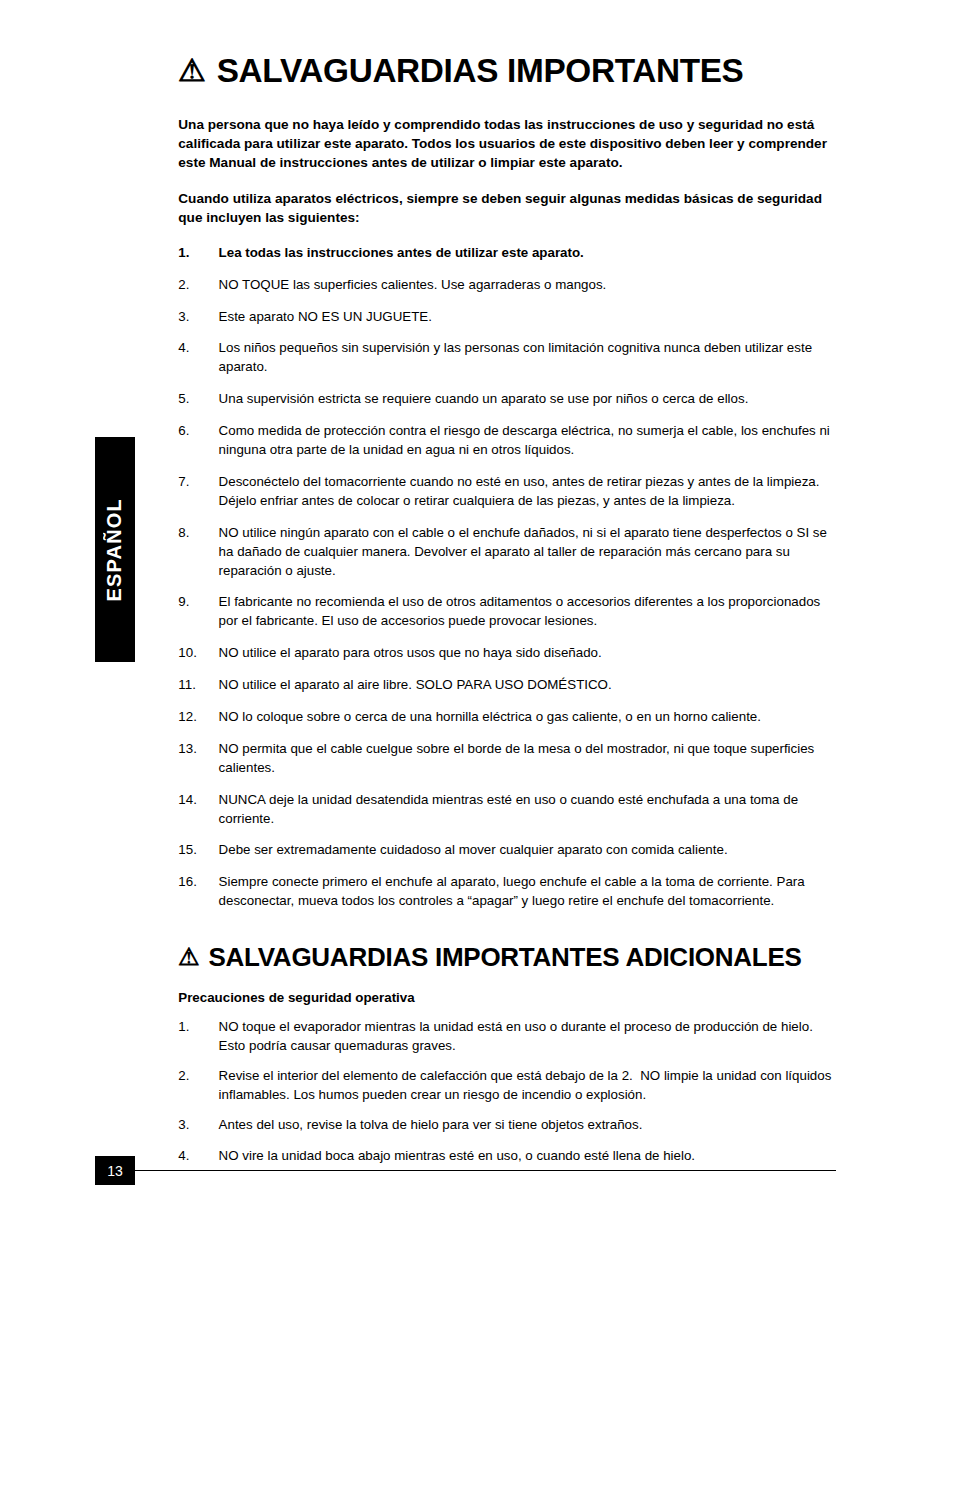ESPAÑOL
⚠ SALVAGUARDIAS IMPORTANTES
Una persona que no haya leído y comprendido todas las instrucciones de uso y seguridad no está calificada para utilizar este aparato. Todos los usuarios de este dispositivo deben leer y comprender este Manual de instrucciones antes de utilizar o limpiar este aparato.
Cuando utiliza aparatos eléctricos, siempre se deben seguir algunas medidas básicas de seguridad que incluyen las siguientes:
Lea todas las instrucciones antes de utilizar este aparato.
NO TOQUE las superficies calientes. Use agarraderas o mangos.
Este aparato NO ES UN JUGUETE.
Los niños pequeños sin supervisión y las personas con limitación cognitiva nunca deben utilizar este aparato.
Una supervisión estricta se requiere cuando un aparato se use por niños o cerca de ellos.
Como medida de protección contra el riesgo de descarga eléctrica, no sumerja el cable, los enchufes ni ninguna otra parte de la unidad en agua ni en otros líquidos.
Desconéctelo del tomacorriente cuando no esté en uso, antes de retirar piezas y antes de la limpieza. Déjelo enfriar antes de colocar o retirar cualquiera de las piezas, y antes de la limpieza.
NO utilice ningún aparato con el cable o el enchufe dañados, ni si el aparato tiene desperfectos o SI se ha dañado de cualquier manera. Devolver el aparato al taller de reparación más cercano para su reparación o ajuste.
El fabricante no recomienda el uso de otros aditamentos o accesorios diferentes a los proporcionados por el fabricante. El uso de accesorios puede provocar lesiones.
NO utilice el aparato para otros usos que no haya sido diseñado.
NO utilice el aparato al aire libre. SOLO PARA USO DOMÉSTICO.
NO lo coloque sobre o cerca de una hornilla eléctrica o gas caliente, o en un horno caliente.
NO permita que el cable cuelgue sobre el borde de la mesa o del mostrador, ni que toque superficies calientes.
NUNCA deje la unidad desatendida mientras esté en uso o cuando esté enchufada a una toma de corriente.
Debe ser extremadamente cuidadoso al mover cualquier aparato con comida caliente.
Siempre conecte primero el enchufe al aparato, luego enchufe el cable a la toma de corriente. Para desconectar, mueva todos los controles a “apagar” y luego retire el enchufe del tomacorriente.
⚠ SALVAGUARDIAS IMPORTANTES ADICIONALES
Precauciones de seguridad operativa
NO toque el evaporador mientras la unidad está en uso o durante el proceso de producción de hielo. Esto podría causar quemaduras graves.
Revise el interior del elemento de calefacción que está debajo de la 2. NO limpie la unidad con líquidos inflamables. Los humos pueden crear un riesgo de incendio o explosión.
Antes del uso, revise la tolva de hielo para ver si tiene objetos extraños.
NO vire la unidad boca abajo mientras esté en uso, o cuando esté llena de hielo.
13